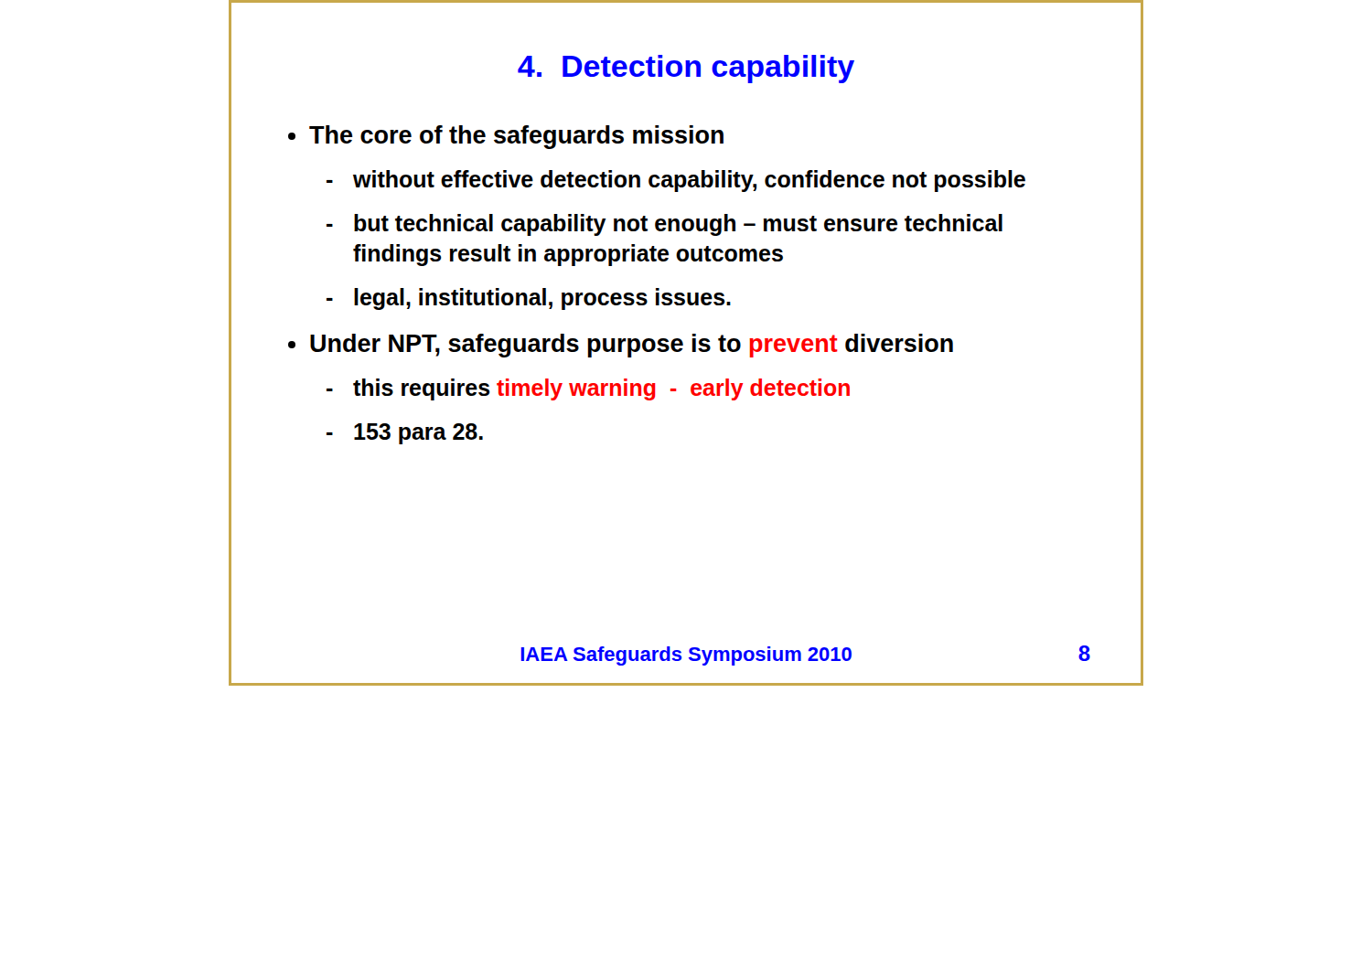4. Detection capability
The core of the safeguards mission
without effective detection capability, confidence not possible
but technical capability not enough – must ensure technical findings result in appropriate outcomes
legal, institutional, process issues.
Under NPT, safeguards purpose is to prevent diversion
this requires timely warning - early detection
153 para 28.
IAEA Safeguards Symposium 2010
8